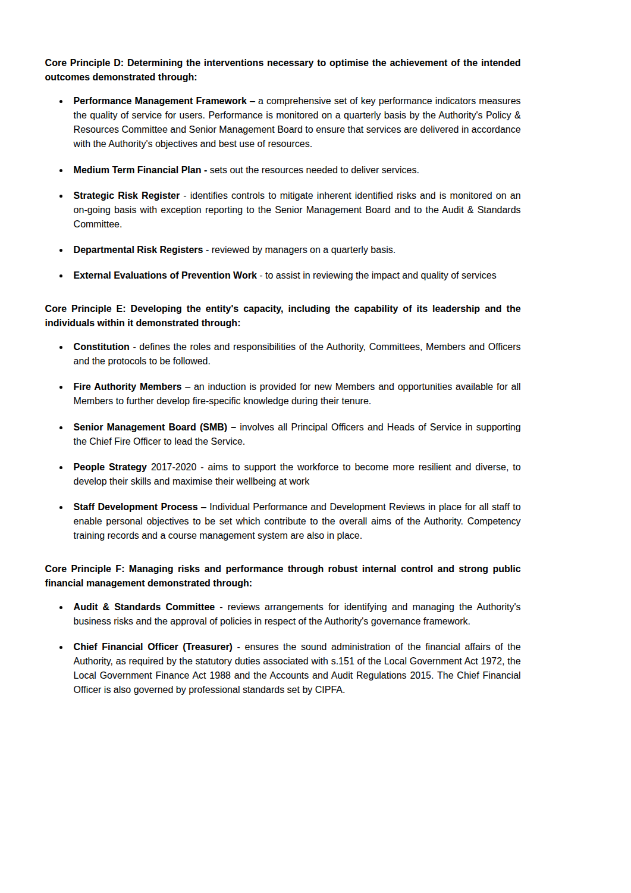Core Principle D: Determining the interventions necessary to optimise the achievement of the intended outcomes demonstrated through:
Performance Management Framework – a comprehensive set of key performance indicators measures the quality of service for users. Performance is monitored on a quarterly basis by the Authority's Policy & Resources Committee and Senior Management Board to ensure that services are delivered in accordance with the Authority's objectives and best use of resources.
Medium Term Financial Plan - sets out the resources needed to deliver services.
Strategic Risk Register - identifies controls to mitigate inherent identified risks and is monitored on an on-going basis with exception reporting to the Senior Management Board and to the Audit & Standards Committee.
Departmental Risk Registers - reviewed by managers on a quarterly basis.
External Evaluations of Prevention Work - to assist in reviewing the impact and quality of services
Core Principle E: Developing the entity's capacity, including the capability of its leadership and the individuals within it demonstrated through:
Constitution - defines the roles and responsibilities of the Authority, Committees, Members and Officers and the protocols to be followed.
Fire Authority Members – an induction is provided for new Members and opportunities available for all Members to further develop fire-specific knowledge during their tenure.
Senior Management Board (SMB) – involves all Principal Officers and Heads of Service in supporting the Chief Fire Officer to lead the Service.
People Strategy 2017-2020 - aims to support the workforce to become more resilient and diverse, to develop their skills and maximise their wellbeing at work
Staff Development Process – Individual Performance and Development Reviews in place for all staff to enable personal objectives to be set which contribute to the overall aims of the Authority. Competency training records and a course management system are also in place.
Core Principle F: Managing risks and performance through robust internal control and strong public financial management demonstrated through:
Audit & Standards Committee - reviews arrangements for identifying and managing the Authority's business risks and the approval of policies in respect of the Authority's governance framework.
Chief Financial Officer (Treasurer) - ensures the sound administration of the financial affairs of the Authority, as required by the statutory duties associated with s.151 of the Local Government Act 1972, the Local Government Finance Act 1988 and the Accounts and Audit Regulations 2015. The Chief Financial Officer is also governed by professional standards set by CIPFA.